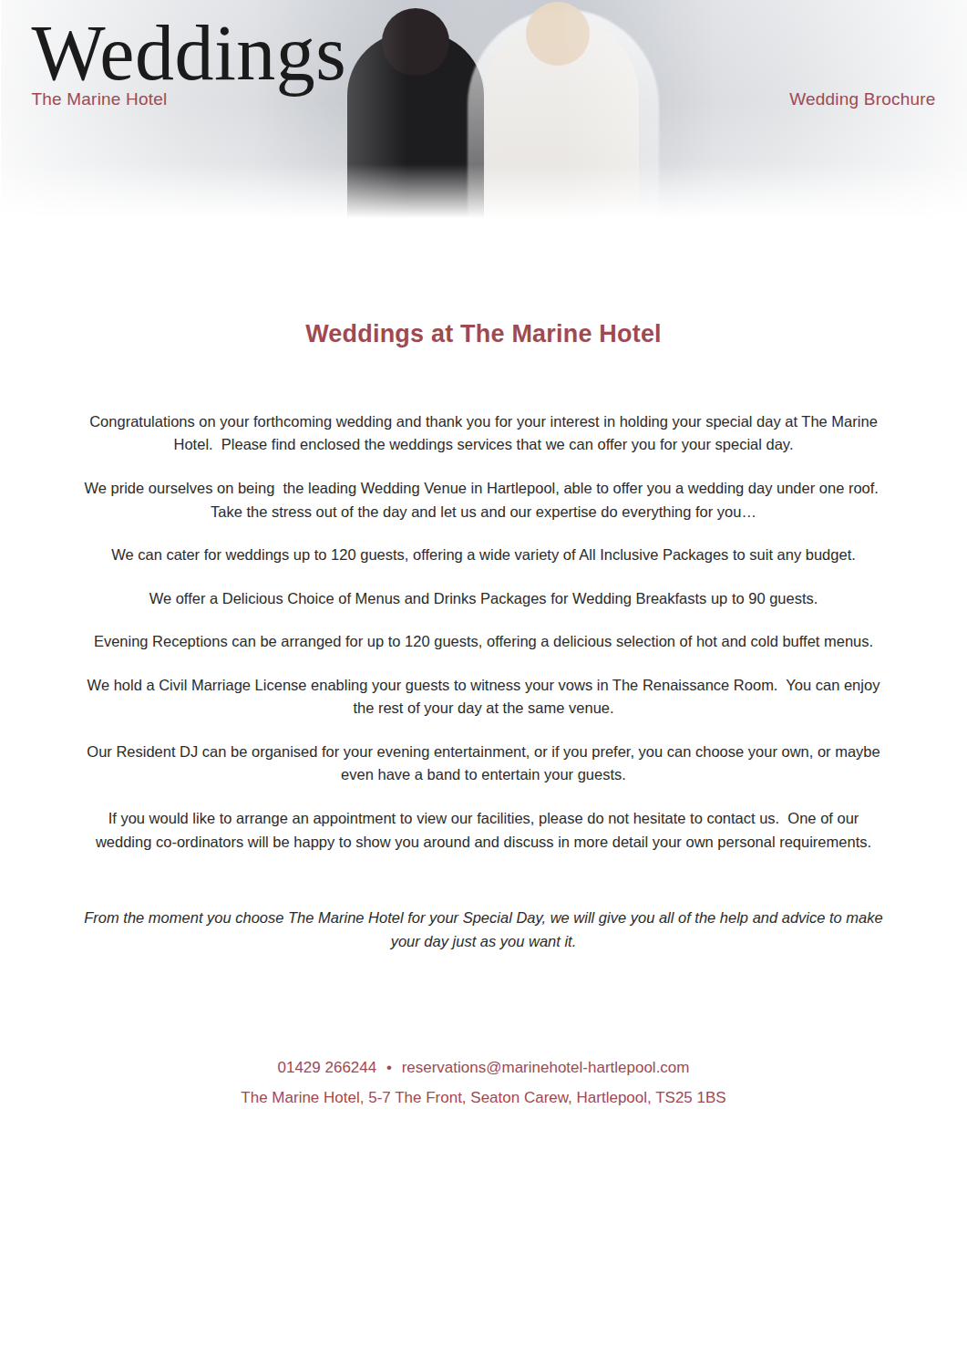Weddings
The Marine Hotel Wedding Brochure
Weddings at The Marine Hotel
Congratulations on your forthcoming wedding and thank you for your interest in holding your special day at The Marine Hotel. Please find enclosed the weddings services that we can offer you for your special day.
We pride ourselves on being the leading Wedding Venue in Hartlepool, able to offer you a wedding day under one roof. Take the stress out of the day and let us and our expertise do everything for you…
We can cater for weddings up to 120 guests, offering a wide variety of All Inclusive Packages to suit any budget.
We offer a Delicious Choice of Menus and Drinks Packages for Wedding Breakfasts up to 90 guests.
Evening Receptions can be arranged for up to 120 guests, offering a delicious selection of hot and cold buffet menus.
We hold a Civil Marriage License enabling your guests to witness your vows in The Renaissance Room. You can enjoy the rest of your day at the same venue.
Our Resident DJ can be organised for your evening entertainment, or if you prefer, you can choose your own, or maybe even have a band to entertain your guests.
If you would like to arrange an appointment to view our facilities, please do not hesitate to contact us. One of our wedding co-ordinators will be happy to show you around and discuss in more detail your own personal requirements.
From the moment you choose The Marine Hotel for your Special Day, we will give you all of the help and advice to make your day just as you want it.
01429 266244 • reservations@marinehotel-hartlepool.com
The Marine Hotel, 5-7 The Front, Seaton Carew, Hartlepool, TS25 1BS